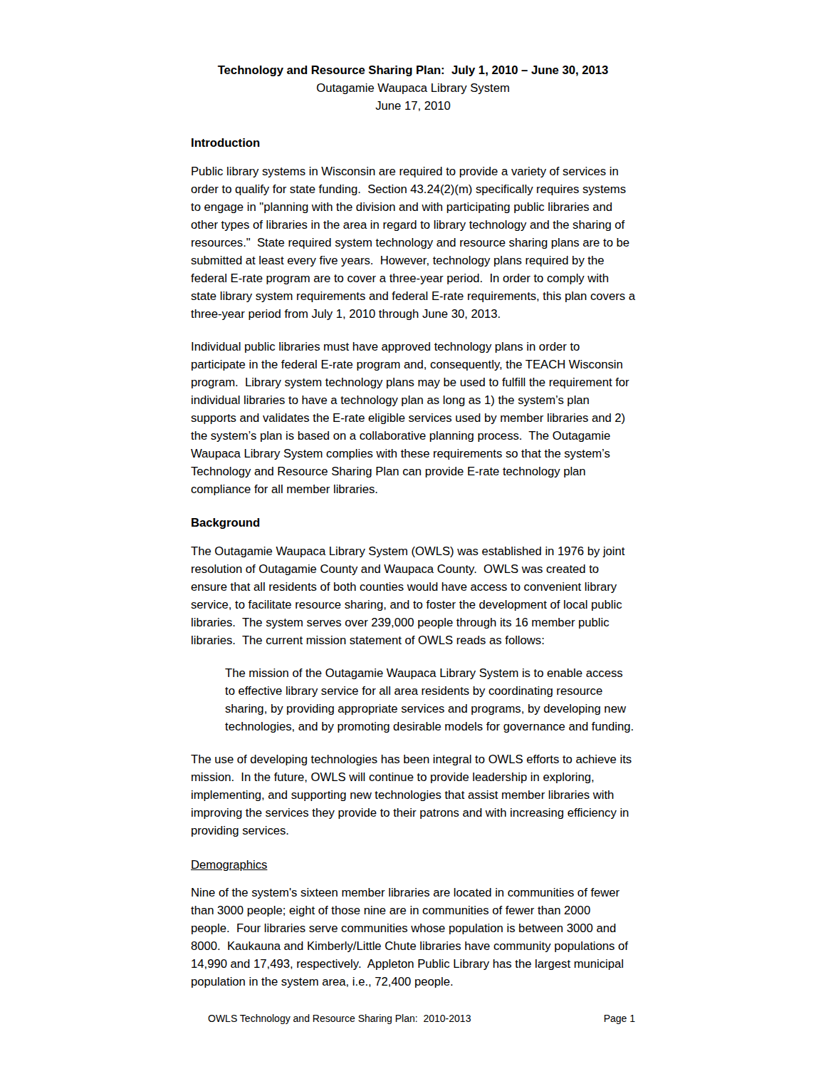Technology and Resource Sharing Plan: July 1, 2010 – June 30, 2013
Outagamie Waupaca Library System
June 17, 2010
Introduction
Public library systems in Wisconsin are required to provide a variety of services in order to qualify for state funding. Section 43.24(2)(m) specifically requires systems to engage in "planning with the division and with participating public libraries and other types of libraries in the area in regard to library technology and the sharing of resources." State required system technology and resource sharing plans are to be submitted at least every five years. However, technology plans required by the federal E-rate program are to cover a three-year period. In order to comply with state library system requirements and federal E-rate requirements, this plan covers a three-year period from July 1, 2010 through June 30, 2013.
Individual public libraries must have approved technology plans in order to participate in the federal E-rate program and, consequently, the TEACH Wisconsin program. Library system technology plans may be used to fulfill the requirement for individual libraries to have a technology plan as long as 1) the system’s plan supports and validates the E-rate eligible services used by member libraries and 2) the system’s plan is based on a collaborative planning process. The Outagamie Waupaca Library System complies with these requirements so that the system’s Technology and Resource Sharing Plan can provide E-rate technology plan compliance for all member libraries.
Background
The Outagamie Waupaca Library System (OWLS) was established in 1976 by joint resolution of Outagamie County and Waupaca County. OWLS was created to ensure that all residents of both counties would have access to convenient library service, to facilitate resource sharing, and to foster the development of local public libraries. The system serves over 239,000 people through its 16 member public libraries. The current mission statement of OWLS reads as follows:
The mission of the Outagamie Waupaca Library System is to enable access to effective library service for all area residents by coordinating resource sharing, by providing appropriate services and programs, by developing new technologies, and by promoting desirable models for governance and funding.
The use of developing technologies has been integral to OWLS efforts to achieve its mission. In the future, OWLS will continue to provide leadership in exploring, implementing, and supporting new technologies that assist member libraries with improving the services they provide to their patrons and with increasing efficiency in providing services.
Demographics
Nine of the system's sixteen member libraries are located in communities of fewer than 3000 people; eight of those nine are in communities of fewer than 2000 people. Four libraries serve communities whose population is between 3000 and 8000. Kaukauna and Kimberly/Little Chute libraries have community populations of 14,990 and 17,493, respectively. Appleton Public Library has the largest municipal population in the system area, i.e., 72,400 people.
OWLS Technology and Resource Sharing Plan: 2010-2013
Page 1